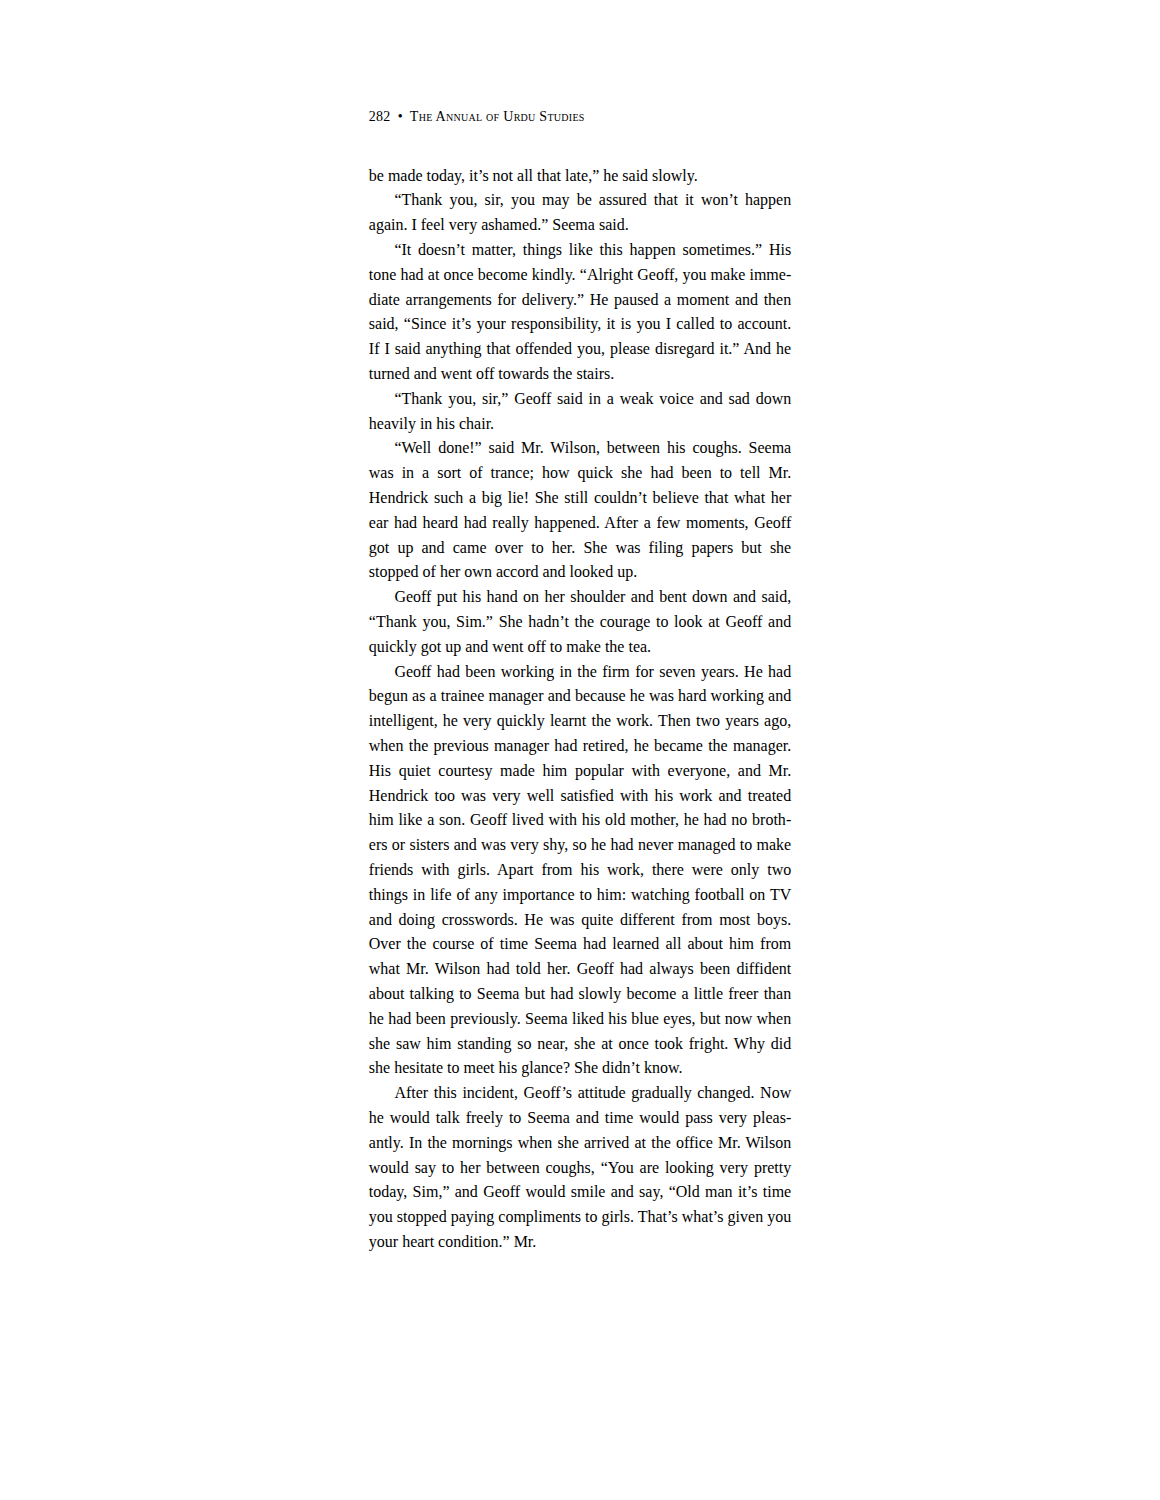282•The Annual of Urdu Studies
be made today, it’s not all that late,” he said slowly.
“Thank you, sir, you may be assured that it won’t happen again. I feel very ashamed.” Seema said.
“It doesn’t matter, things like this happen sometimes.” His tone had at once become kindly. “Alright Geoff, you make immediate arrangements for delivery.” He paused a moment and then said, “Since it’s your responsibility, it is you I called to account. If I said anything that offended you, please disregard it.” And he turned and went off towards the stairs.
“Thank you, sir,” Geoff said in a weak voice and sad down heavily in his chair.
“Well done!” said Mr. Wilson, between his coughs. Seema was in a sort of trance; how quick she had been to tell Mr. Hendrick such a big lie! She still couldn’t believe that what her ear had heard had really happened. After a few moments, Geoff got up and came over to her. She was filing papers but she stopped of her own accord and looked up.
Geoff put his hand on her shoulder and bent down and said, “Thank you, Sim.” She hadn’t the courage to look at Geoff and quickly got up and went off to make the tea.
Geoff had been working in the firm for seven years. He had begun as a trainee manager and because he was hard working and intelligent, he very quickly learnt the work. Then two years ago, when the previous manager had retired, he became the manager. His quiet courtesy made him popular with everyone, and Mr. Hendrick too was very well satisfied with his work and treated him like a son. Geoff lived with his old mother, he had no brothers or sisters and was very shy, so he had never managed to make friends with girls. Apart from his work, there were only two things in life of any importance to him: watching football on TV and doing crosswords. He was quite different from most boys. Over the course of time Seema had learned all about him from what Mr. Wilson had told her. Geoff had always been diffident about talking to Seema but had slowly become a little freer than he had been previously. Seema liked his blue eyes, but now when she saw him standing so near, she at once took fright. Why did she hesitate to meet his glance? She didn’t know.
After this incident, Geoff’s attitude gradually changed. Now he would talk freely to Seema and time would pass very pleasantly. In the mornings when she arrived at the office Mr. Wilson would say to her between coughs, “You are looking very pretty today, Sim,” and Geoff would smile and say, “Old man it’s time you stopped paying compliments to girls. That’s what’s given you your heart condition.” Mr.